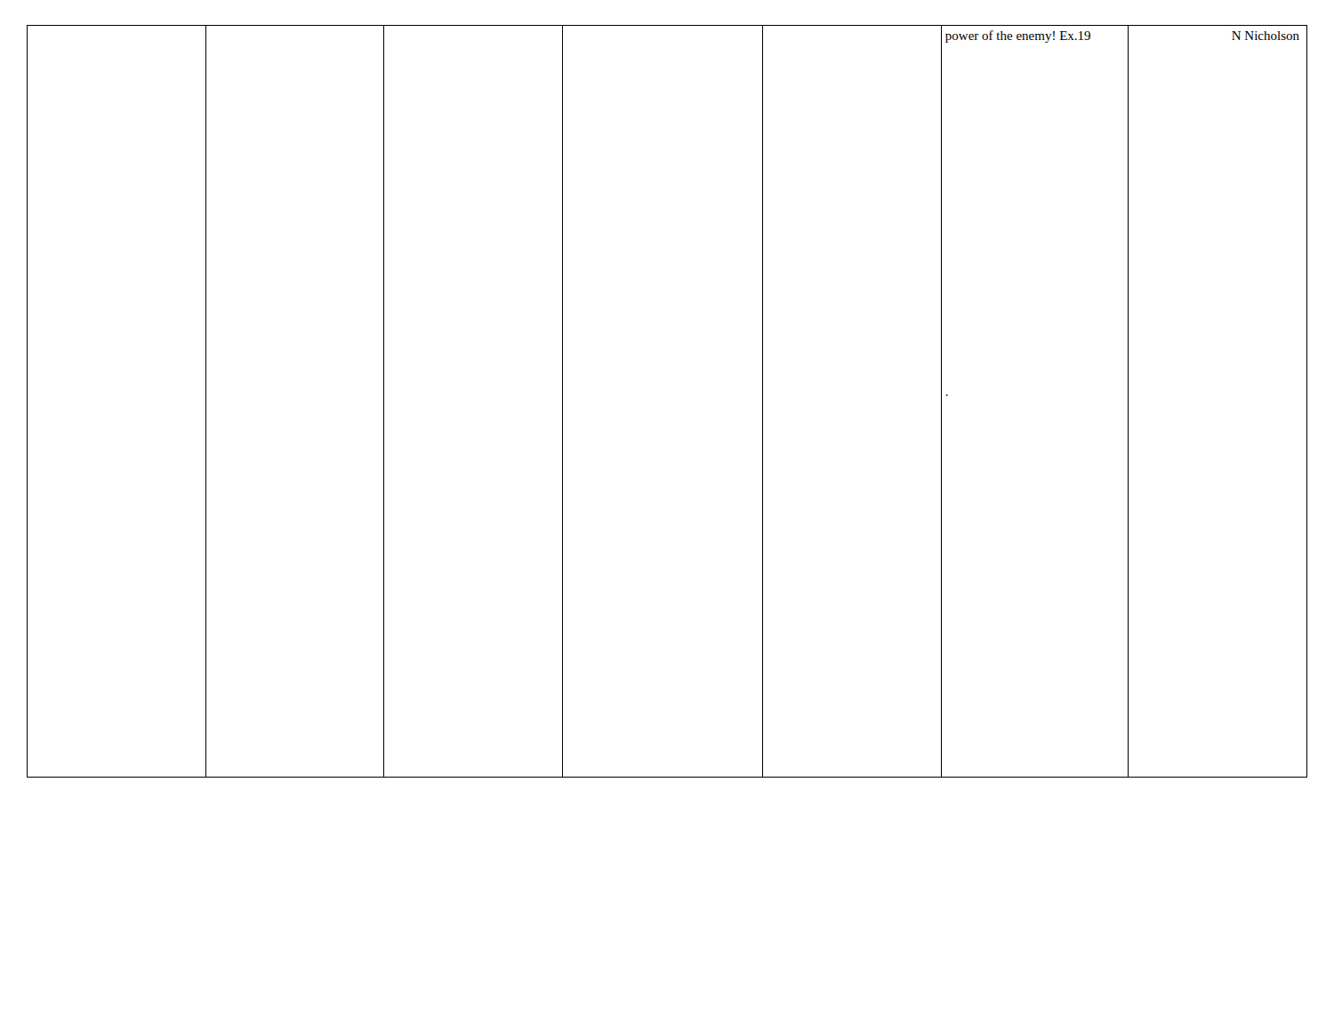| | | | | | power of the enemy! Ex.19 . | N Nicholson |